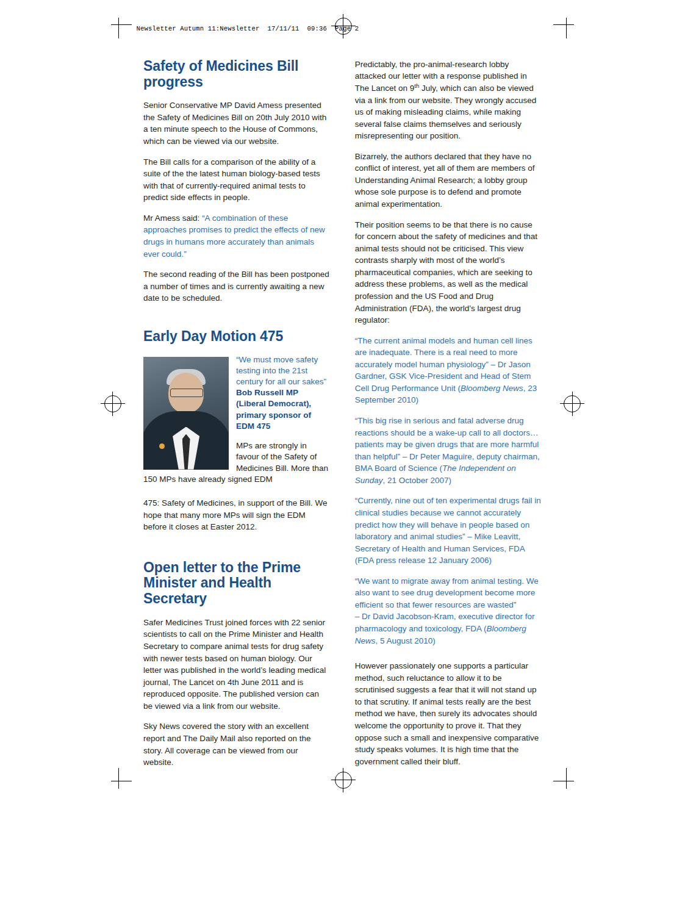Newsletter Autumn 11:Newsletter 17/11/11 09:36 Page 2
Safety of Medicines Bill progress
Senior Conservative MP David Amess presented the Safety of Medicines Bill on 20th July 2010 with a ten minute speech to the House of Commons, which can be viewed via our website.
The Bill calls for a comparison of the ability of a suite of the the latest human biology-based tests with that of currently-required animal tests to predict side effects in people.
Mr Amess said: “A combination of these approaches promises to predict the effects of new drugs in humans more accurately than animals ever could.”
The second reading of the Bill has been postponed a number of times and is currently awaiting a new date to be scheduled.
Early Day Motion 475
“We must move safety testing into the 21st century for all our sakes”
Bob Russell MP (Liberal Democrat), primary sponsor of EDM 475
MPs are strongly in favour of the Safety of Medicines Bill. More than 150 MPs have already signed EDM
475: Safety of Medicines, in support of the Bill. We hope that many more MPs will sign the EDM before it closes at Easter 2012.
Open letter to the Prime Minister and Health Secretary
Safer Medicines Trust joined forces with 22 senior scientists to call on the Prime Minister and Health Secretary to compare animal tests for drug safety with newer tests based on human biology. Our letter was published in the world’s leading medical journal, The Lancet on 4th June 2011 and is reproduced opposite. The published version can be viewed via a link from our website.
Sky News covered the story with an excellent report and The Daily Mail also reported on the story. All coverage can be viewed from our website.
Predictably, the pro-animal-research lobby attacked our letter with a response published in The Lancet on 9th July, which can also be viewed via a link from our website. They wrongly accused us of making misleading claims, while making several false claims themselves and seriously misrepresenting our position.
Bizarrely, the authors declared that they have no conflict of interest, yet all of them are members of Understanding Animal Research; a lobby group whose sole purpose is to defend and promote animal experimentation.
Their position seems to be that there is no cause for concern about the safety of medicines and that animal tests should not be criticised. This view contrasts sharply with most of the world’s pharmaceutical companies, which are seeking to address these problems, as well as the medical profession and the US Food and Drug Administration (FDA), the world’s largest drug regulator:
“The current animal models and human cell lines are inadequate. There is a real need to more accurately model human physiology” – Dr Jason Gardner, GSK Vice-President and Head of Stem Cell Drug Performance Unit (Bloomberg News, 23 September 2010)
“This big rise in serious and fatal adverse drug reactions should be a wake-up call to all doctors… patients may be given drugs that are more harmful than helpful” – Dr Peter Maguire, deputy chairman, BMA Board of Science (The Independent on Sunday, 21 October 2007)
“Currently, nine out of ten experimental drugs fail in clinical studies because we cannot accurately predict how they will behave in people based on laboratory and animal studies” – Mike Leavitt, Secretary of Health and Human Services, FDA (FDA press release 12 January 2006)
“We want to migrate away from animal testing. We also want to see drug development become more efficient so that fewer resources are wasted”
– Dr David Jacobson-Kram, executive director for pharmacology and toxicology, FDA (Bloomberg News, 5 August 2010)
However passionately one supports a particular method, such reluctance to allow it to be scrutinised suggests a fear that it will not stand up to that scrutiny. If animal tests really are the best method we have, then surely its advocates should welcome the opportunity to prove it. That they oppose such a small and inexpensive comparative study speaks volumes. It is high time that the government called their bluff.